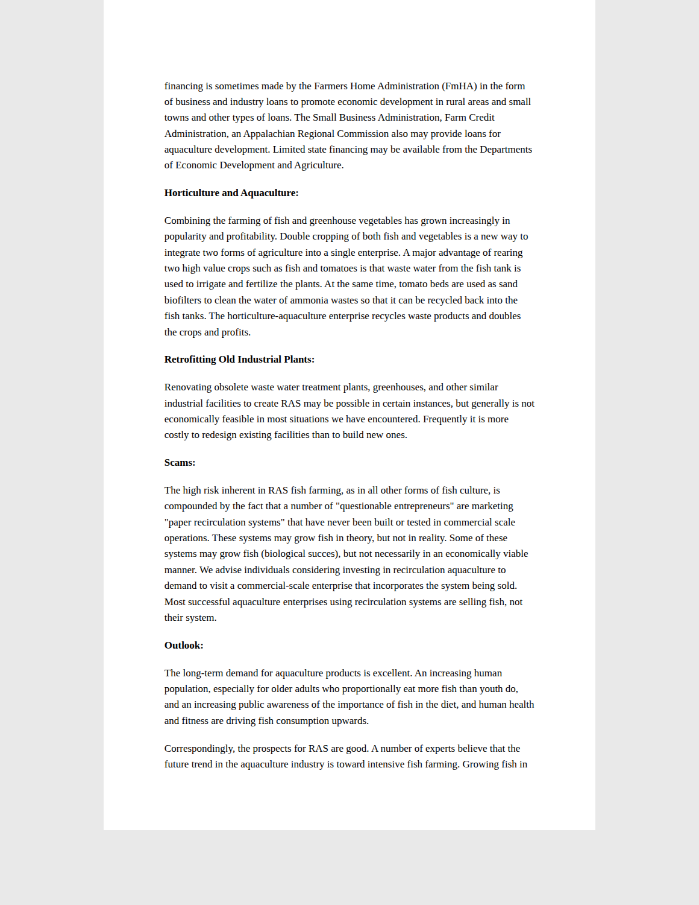financing is sometimes made by the Farmers Home Administration (FmHA) in the form of business and industry loans to promote economic development in rural areas and small towns and other types of loans. The Small Business Administration, Farm Credit Administration, an Appalachian Regional Commission also may provide loans for aquaculture development. Limited state financing may be available from the Departments of Economic Development and Agriculture.
Horticulture and Aquaculture:
Combining the farming of fish and greenhouse vegetables has grown increasingly in popularity and profitability. Double cropping of both fish and vegetables is a new way to integrate two forms of agriculture into a single enterprise. A major advantage of rearing two high value crops such as fish and tomatoes is that waste water from the fish tank is used to irrigate and fertilize the plants. At the same time, tomato beds are used as sand biofilters to clean the water of ammonia wastes so that it can be recycled back into the fish tanks. The horticulture-aquaculture enterprise recycles waste products and doubles the crops and profits.
Retrofitting Old Industrial Plants:
Renovating obsolete waste water treatment plants, greenhouses, and other similar industrial facilities to create RAS may be possible in certain instances, but generally is not economically feasible in most situations we have encountered. Frequently it is more costly to redesign existing facilities than to build new ones.
Scams:
The high risk inherent in RAS fish farming, as in all other forms of fish culture, is compounded by the fact that a number of "questionable entrepreneurs" are marketing "paper recirculation systems" that have never been built or tested in commercial scale operations. These systems may grow fish in theory, but not in reality. Some of these systems may grow fish (biological succes), but not necessarily in an economically viable manner. We advise individuals considering investing in recirculation aquaculture to demand to visit a commercial-scale enterprise that incorporates the system being sold. Most successful aquaculture enterprises using recirculation systems are selling fish, not their system.
Outlook:
The long-term demand for aquaculture products is excellent. An increasing human population, especially for older adults who proportionally eat more fish than youth do, and an increasing public awareness of the importance of fish in the diet, and human health and fitness are driving fish consumption upwards.
Correspondingly, the prospects for RAS are good. A number of experts believe that the future trend in the aquaculture industry is toward intensive fish farming. Growing fish in